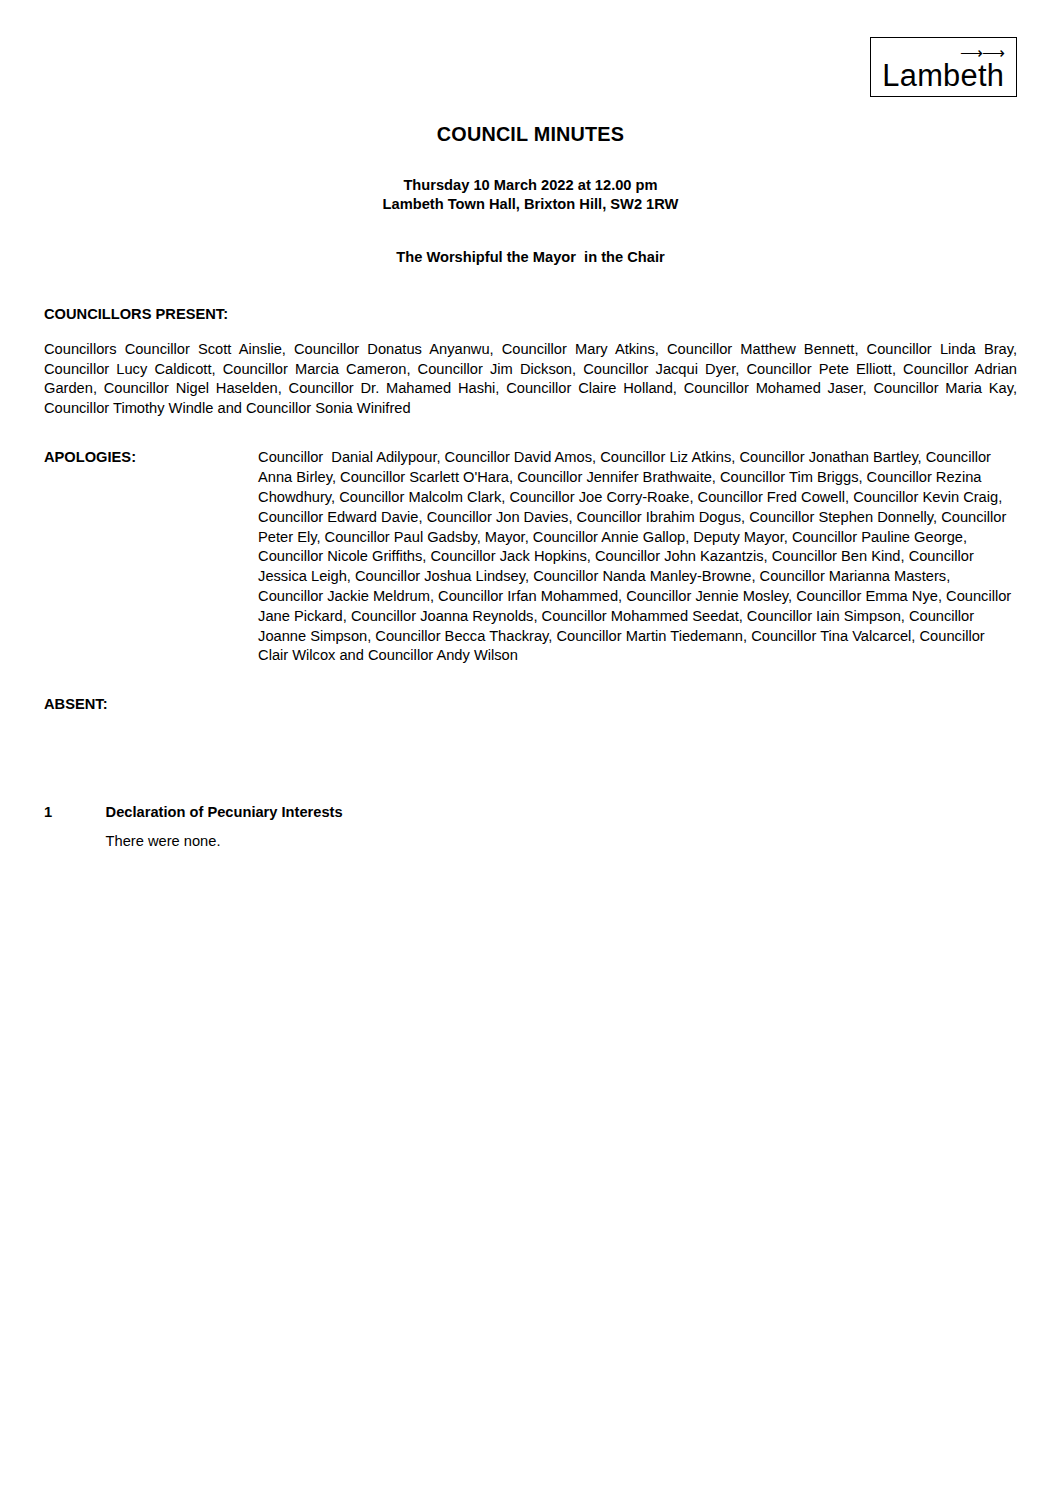⟶⟶ Lambeth
COUNCIL MINUTES
Thursday 10 March 2022 at 12.00 pm
Lambeth Town Hall, Brixton Hill, SW2 1RW
The Worshipful the Mayor in the Chair
Councillors Present:
Councillors Councillor Scott Ainslie, Councillor Donatus Anyanwu, Councillor Mary Atkins, Councillor Matthew Bennett, Councillor Linda Bray, Councillor Lucy Caldicott, Councillor Marcia Cameron, Councillor Jim Dickson, Councillor Jacqui Dyer, Councillor Pete Elliott, Councillor Adrian Garden, Councillor Nigel Haselden, Councillor Dr. Mahamed Hashi, Councillor Claire Holland, Councillor Mohamed Jaser, Councillor Maria Kay, Councillor Timothy Windle and Councillor Sonia Winifred
| Apologies: | Councillor Danial Adilypour, Councillor David Amos, Councillor Liz Atkins, Councillor Jonathan Bartley, Councillor Anna Birley, Councillor Scarlett O'Hara, Councillor Jennifer Brathwaite, Councillor Tim Briggs, Councillor Rezina Chowdhury, Councillor Malcolm Clark, Councillor Joe Corry-Roake, Councillor Fred Cowell, Councillor Kevin Craig, Councillor Edward Davie, Councillor Jon Davies, Councillor Ibrahim Dogus, Councillor Stephen Donnelly, Councillor Peter Ely, Councillor Paul Gadsby, Mayor, Councillor Annie Gallop, Deputy Mayor, Councillor Pauline George, Councillor Nicole Griffiths, Councillor Jack Hopkins, Councillor John Kazantzis, Councillor Ben Kind, Councillor Jessica Leigh, Councillor Joshua Lindsey, Councillor Nanda Manley-Browne, Councillor Marianna Masters, Councillor Jackie Meldrum, Councillor Irfan Mohammed, Councillor Jennie Mosley, Councillor Emma Nye, Councillor Jane Pickard, Councillor Joanna Reynolds, Councillor Mohammed Seedat, Councillor Iain Simpson, Councillor Joanne Simpson, Councillor Becca Thackray, Councillor Martin Tiedemann, Councillor Tina Valcarcel, Councillor Clair Wilcox and Councillor Andy Wilson |
Absent:
1 Declaration of Pecuniary Interests
There were none.